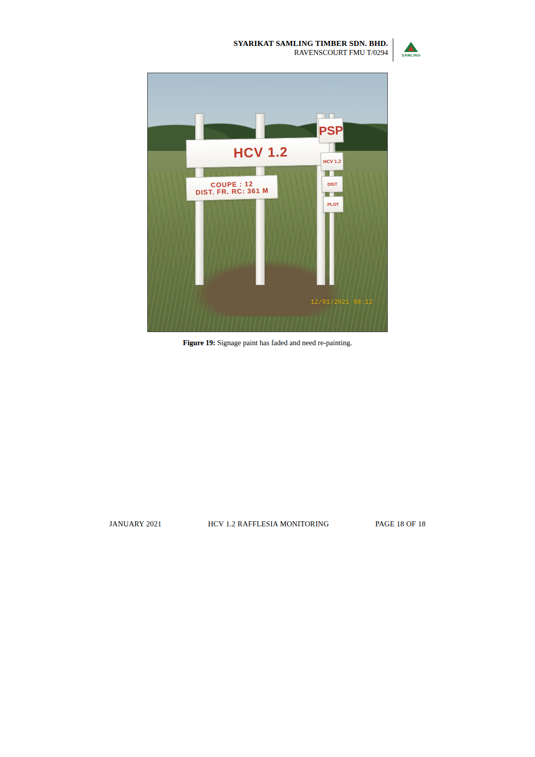SYARIKAT SAMLING TIMBER SDN. BHD.
RAVENSCOURT FMU T/0294
SAMLING
HCV 1.2
COUPE : 12 Dist. fr. RC: 361 m
PSP
HCV 1.2
DIST
PLOT
12/01/2021 08:12
Figure 19: Signage paint has faded and need re-painting.
JANUARY 2021
HCV 1.2 RAFFLESIA MONITORING
PAGE 18 OF 18